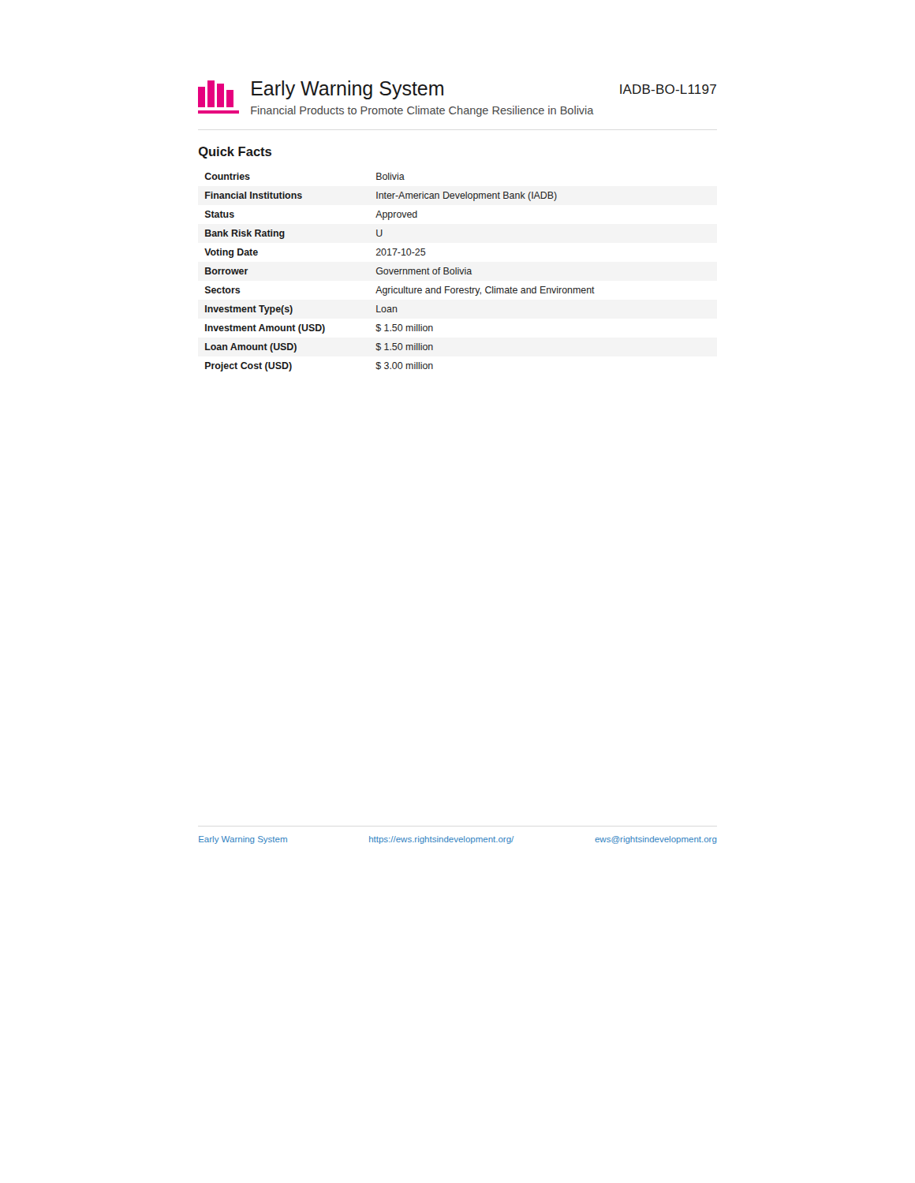Early Warning System
Financial Products to Promote Climate Change Resilience in Bolivia
IADB-BO-L1197
Quick Facts
| Countries | Bolivia |
| Financial Institutions | Inter-American Development Bank (IADB) |
| Status | Approved |
| Bank Risk Rating | U |
| Voting Date | 2017-10-25 |
| Borrower | Government of Bolivia |
| Sectors | Agriculture and Forestry, Climate and Environment |
| Investment Type(s) | Loan |
| Investment Amount (USD) | $ 1.50 million |
| Loan Amount (USD) | $ 1.50 million |
| Project Cost (USD) | $ 3.00 million |
Early Warning System
https://ews.rightsindevelopment.org/
ews@rightsindevelopment.org